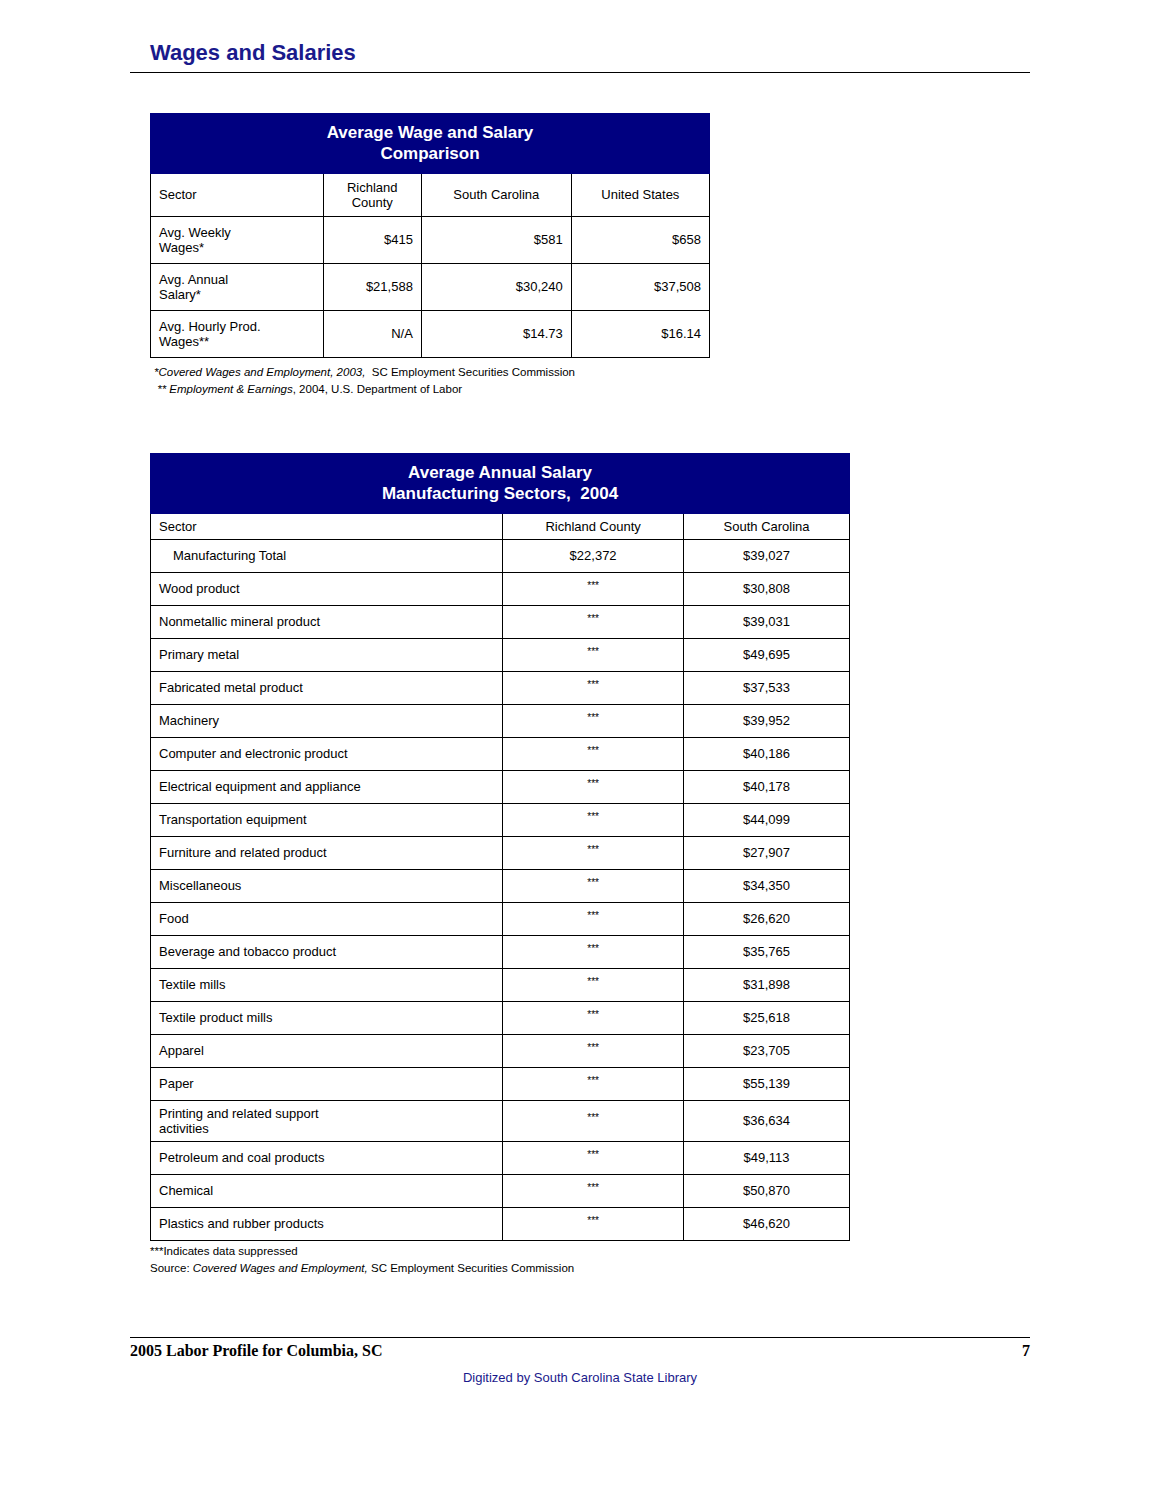Wages and Salaries
| Average Wage and Salary Comparison |
| --- |
| Sector | Richland County | South Carolina | United States |
| Avg. Weekly Wages* | $415 | $581 | $658 |
| Avg. Annual Salary* | $21,588 | $30,240 | $37,508 |
| Avg. Hourly Prod. Wages** | N/A | $14.73 | $16.14 |
*Covered Wages and Employment, 2003, SC Employment Securities Commission
** Employment & Earnings, 2004, U.S. Department of Labor
| Average Annual Salary Manufacturing Sectors, 2004 |
| --- |
| Sector | Richland County | South Carolina |
| Manufacturing Total | $22,372 | $39,027 |
| Wood product | *** | $30,808 |
| Nonmetallic mineral product | *** | $39,031 |
| Primary metal | *** | $49,695 |
| Fabricated metal product | *** | $37,533 |
| Machinery | *** | $39,952 |
| Computer and electronic product | *** | $40,186 |
| Electrical equipment and appliance | *** | $40,178 |
| Transportation equipment | *** | $44,099 |
| Furniture and related product | *** | $27,907 |
| Miscellaneous | *** | $34,350 |
| Food | *** | $26,620 |
| Beverage and tobacco product | *** | $35,765 |
| Textile mills | *** | $31,898 |
| Textile product mills | *** | $25,618 |
| Apparel | *** | $23,705 |
| Paper | *** | $55,139 |
| Printing and related support activities | *** | $36,634 |
| Petroleum and coal products | *** | $49,113 |
| Chemical | *** | $50,870 |
| Plastics and rubber products | *** | $46,620 |
***Indicates data suppressed
Source: Covered Wages and Employment, SC Employment Securities Commission
2005 Labor Profile for Columbia, SC 7
Digitized by South Carolina State Library